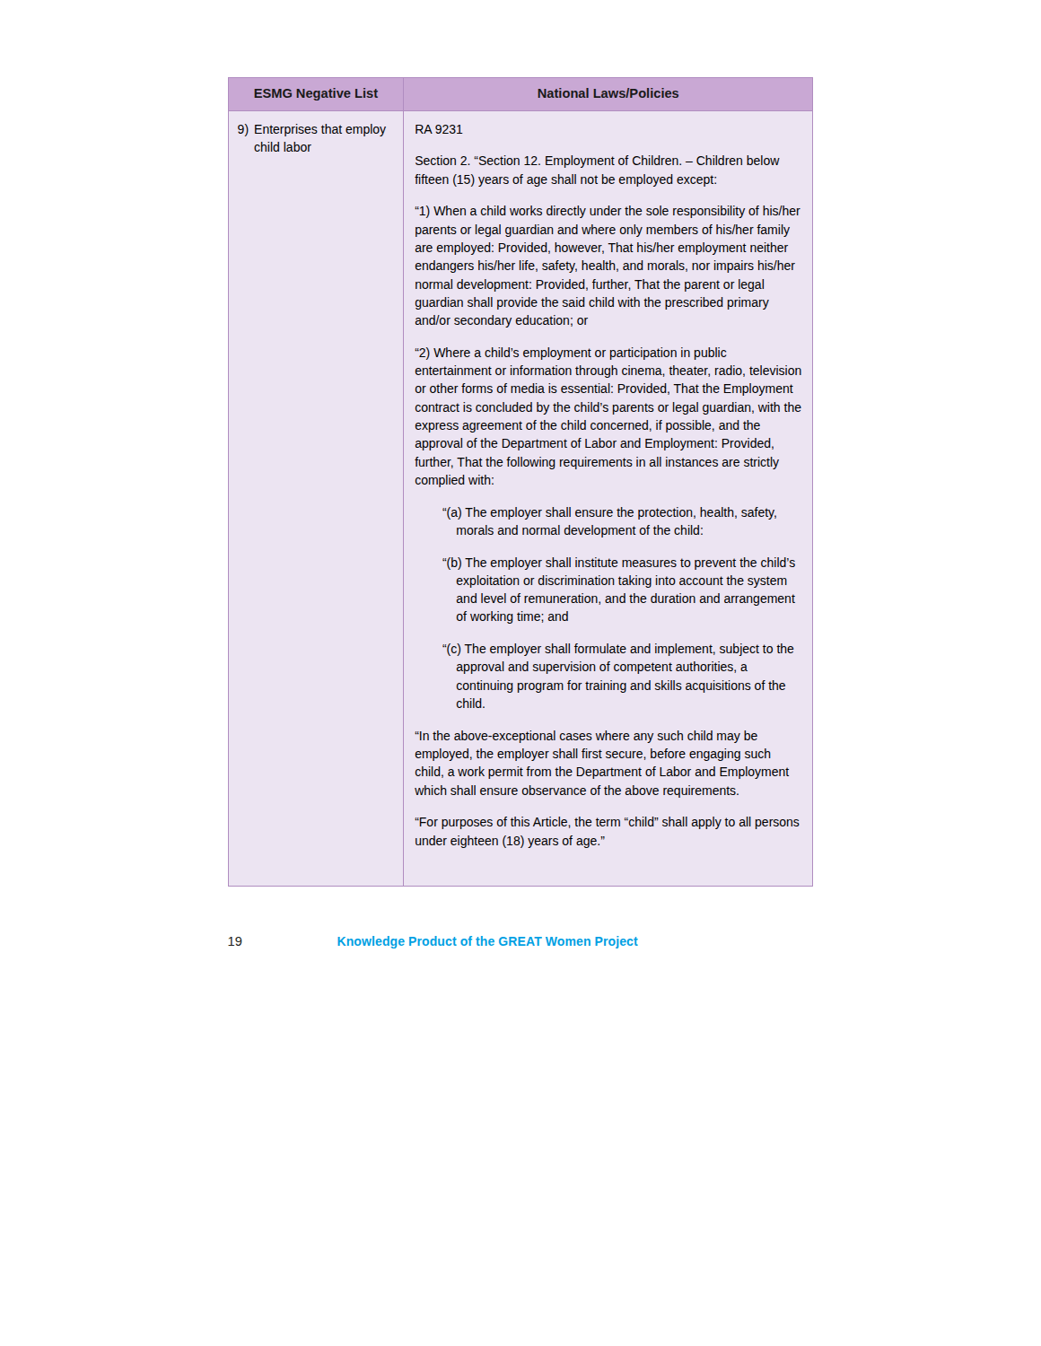| ESMG Negative List | National Laws/Policies |
| --- | --- |
| 9) Enterprises that employ child labor | RA 9231 Section 2. “Section 12. Employment of Children. – Children below fifteen (15) years of age shall not be employed except: “1) When a child works directly under the sole responsibility of his/her parents or legal guardian and where only members of his/her family are employed: Provided, however, That his/her employment neither endangers his/her life, safety, health, and morals, nor impairs his/her normal development: Provided, further, That the parent or legal guardian shall provide the said child with the prescribed primary and/or secondary education; or “2) Where a child’s employment or participation in public entertainment or information through cinema, theater, radio, television or other forms of media is essential: Provided, That the Employment contract is concluded by the child’s parents or legal guardian, with the express agreement of the child concerned, if possible, and the approval of the Department of Labor and Employment: Provided, further, That the following requirements in all instances are strictly complied with: “(a) The employer shall ensure the protection, health, safety, morals and normal development of the child: “(b) The employer shall institute measures to prevent the child’s exploitation or discrimination taking into account the system and level of remuneration, and the duration and arrangement of working time; and “(c) The employer shall formulate and implement, subject to the approval and supervision of competent authorities, a continuing program for training and skills acquisitions of the child. “In the above-exceptional cases where any such child may be employed, the employer shall first secure, before engaging such child, a work permit from the Department of Labor and Employment which shall ensure observance of the above requirements. “For purposes of this Article, the term “child” shall apply to all persons under eighteen (18) years of age.” |
19
Knowledge Product of the GREAT Women Project